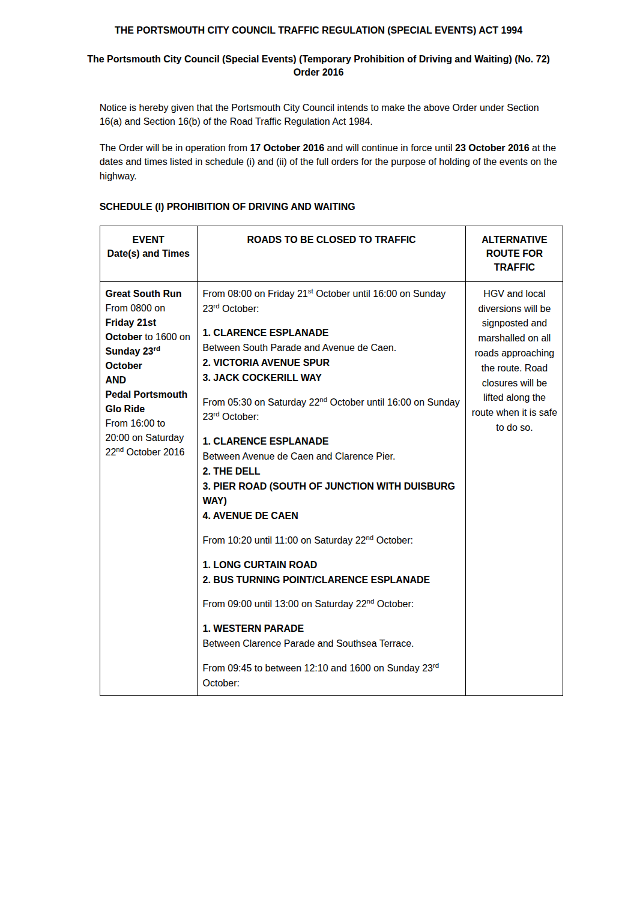The Portsmouth City Council Traffic Regulation (Special Events) Act 1994
The Portsmouth City Council (Special Events) (Temporary Prohibition of Driving and Waiting) (No. 72) Order 2016
Notice is hereby given that the Portsmouth City Council intends to make the above Order under Section 16(a) and Section 16(b) of the Road Traffic Regulation Act 1984.
The Order will be in operation from 17 October 2016 and will continue in force until 23 October 2016 at the dates and times listed in schedule (i) and (ii) of the full orders for the purpose of holding of the events on the highway.
Schedule (i) Prohibition of Driving and Waiting
| EVENT Date(s) and Times | ROADS TO BE CLOSED TO TRAFFIC | ALTERNATIVE ROUTE FOR TRAFFIC |
| --- | --- | --- |
| Great South Run From 0800 on Friday 21st October to 1600 on Sunday 23 rd October AND Pedal Portsmouth Glo Ride From 16:00 to 20:00 on Saturday 22 nd October 2016 | From 08:00 on Friday 21 st October until 16:00 on Sunday 23 rd October: 1. CLARENCE ESPLANADE Between South Parade and Avenue de Caen. 2. VICTORIA AVENUE SPUR 3. JACK COCKERILL WAY From 05:30 on Saturday 22 nd October until 16:00 on Sunday 23 rd October: 1. CLARENCE ESPLANADE Between Avenue de Caen and Clarence Pier. 2. THE DELL 3. PIER ROAD (SOUTH OF JUNCTION WITH DUISBURG WAY) 4. AVENUE DE CAEN From 10:20 until 11:00 on Saturday 22 nd October: 1. LONG CURTAIN ROAD 2. BUS TURNING POINT/CLARENCE ESPLANADE From 09:00 until 13:00 on Saturday 22 nd October: 1. WESTERN PARADE Between Clarence Parade and Southsea Terrace. From 09:45 to between 12:10 and 1600 on Sunday 23 rd October: | HGV and local diversions will be signposted and marshalled on all roads approaching the route. Road closures will be lifted along the route when it is safe to do so. |